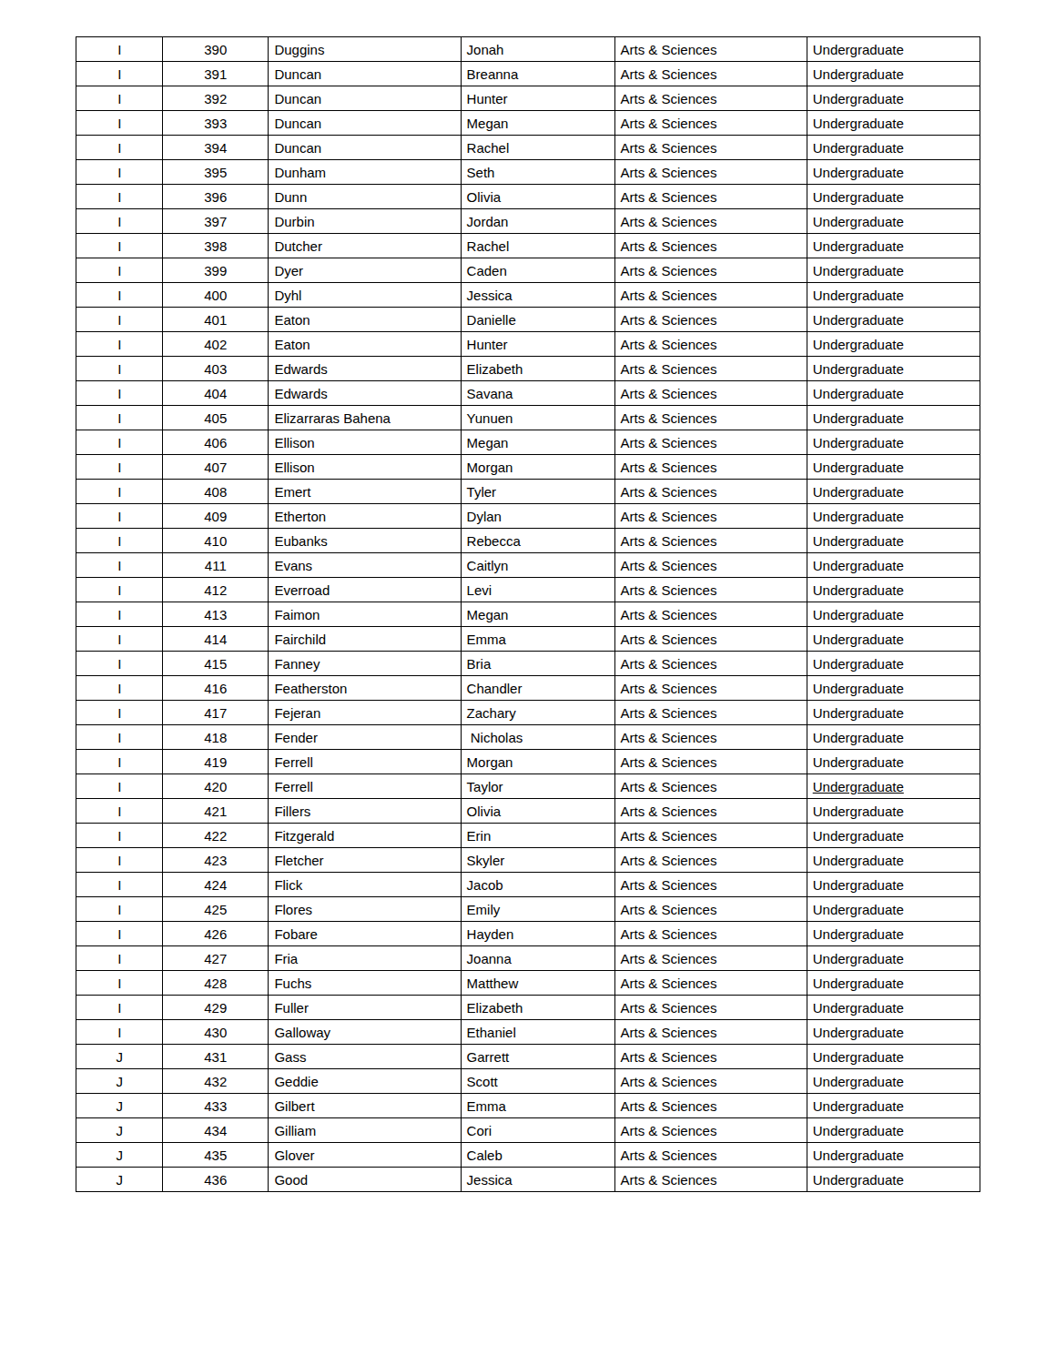| I | 390 | Duggins | Jonah | Arts & Sciences | Undergraduate |
| I | 391 | Duncan | Breanna | Arts & Sciences | Undergraduate |
| I | 392 | Duncan | Hunter | Arts & Sciences | Undergraduate |
| I | 393 | Duncan | Megan | Arts & Sciences | Undergraduate |
| I | 394 | Duncan | Rachel | Arts & Sciences | Undergraduate |
| I | 395 | Dunham | Seth | Arts & Sciences | Undergraduate |
| I | 396 | Dunn | Olivia | Arts & Sciences | Undergraduate |
| I | 397 | Durbin | Jordan | Arts & Sciences | Undergraduate |
| I | 398 | Dutcher | Rachel | Arts & Sciences | Undergraduate |
| I | 399 | Dyer | Caden | Arts & Sciences | Undergraduate |
| I | 400 | Dyhl | Jessica | Arts & Sciences | Undergraduate |
| I | 401 | Eaton | Danielle | Arts & Sciences | Undergraduate |
| I | 402 | Eaton | Hunter | Arts & Sciences | Undergraduate |
| I | 403 | Edwards | Elizabeth | Arts & Sciences | Undergraduate |
| I | 404 | Edwards | Savana | Arts & Sciences | Undergraduate |
| I | 405 | Elizarraras Bahena | Yunuen | Arts & Sciences | Undergraduate |
| I | 406 | Ellison | Megan | Arts & Sciences | Undergraduate |
| I | 407 | Ellison | Morgan | Arts & Sciences | Undergraduate |
| I | 408 | Emert | Tyler | Arts & Sciences | Undergraduate |
| I | 409 | Etherton | Dylan | Arts & Sciences | Undergraduate |
| I | 410 | Eubanks | Rebecca | Arts & Sciences | Undergraduate |
| I | 411 | Evans | Caitlyn | Arts & Sciences | Undergraduate |
| I | 412 | Everroad | Levi | Arts & Sciences | Undergraduate |
| I | 413 | Faimon | Megan | Arts & Sciences | Undergraduate |
| I | 414 | Fairchild | Emma | Arts & Sciences | Undergraduate |
| I | 415 | Fanney | Bria | Arts & Sciences | Undergraduate |
| I | 416 | Featherston | Chandler | Arts & Sciences | Undergraduate |
| I | 417 | Fejeran | Zachary | Arts & Sciences | Undergraduate |
| I | 418 | Fender | Nicholas | Arts & Sciences | Undergraduate |
| I | 419 | Ferrell | Morgan | Arts & Sciences | Undergraduate |
| I | 420 | Ferrell | Taylor | Arts & Sciences | Undergraduate |
| I | 421 | Fillers | Olivia | Arts & Sciences | Undergraduate |
| I | 422 | Fitzgerald | Erin | Arts & Sciences | Undergraduate |
| I | 423 | Fletcher | Skyler | Arts & Sciences | Undergraduate |
| I | 424 | Flick | Jacob | Arts & Sciences | Undergraduate |
| I | 425 | Flores | Emily | Arts & Sciences | Undergraduate |
| I | 426 | Fobare | Hayden | Arts & Sciences | Undergraduate |
| I | 427 | Fria | Joanna | Arts & Sciences | Undergraduate |
| I | 428 | Fuchs | Matthew | Arts & Sciences | Undergraduate |
| I | 429 | Fuller | Elizabeth | Arts & Sciences | Undergraduate |
| I | 430 | Galloway | Ethaniel | Arts & Sciences | Undergraduate |
| J | 431 | Gass | Garrett | Arts & Sciences | Undergraduate |
| J | 432 | Geddie | Scott | Arts & Sciences | Undergraduate |
| J | 433 | Gilbert | Emma | Arts & Sciences | Undergraduate |
| J | 434 | Gilliam | Cori | Arts & Sciences | Undergraduate |
| J | 435 | Glover | Caleb | Arts & Sciences | Undergraduate |
| J | 436 | Good | Jessica | Arts & Sciences | Undergraduate |